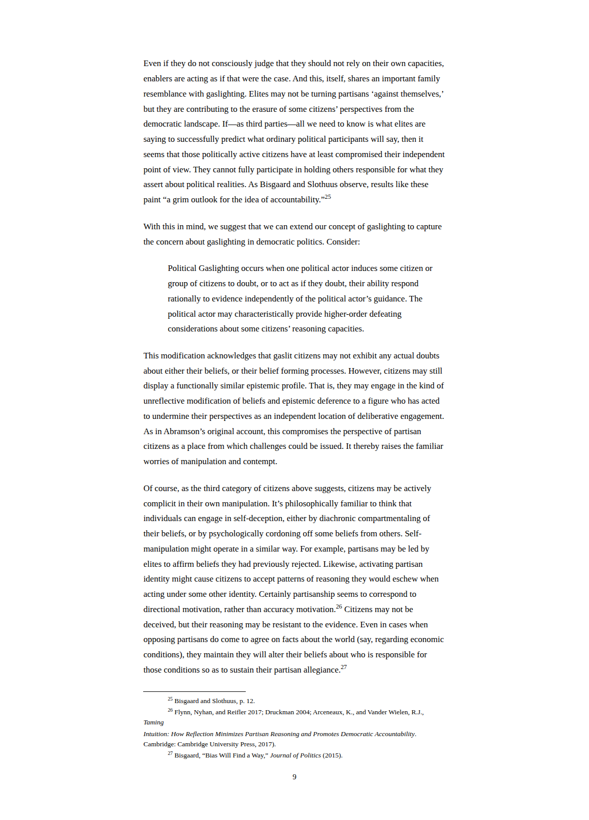Even if they do not consciously judge that they should not rely on their own capacities, enablers are acting as if that were the case. And this, itself, shares an important family resemblance with gaslighting. Elites may not be turning partisans ‘against themselves,’ but they are contributing to the erasure of some citizens’ perspectives from the democratic landscape. If—as third parties—all we need to know is what elites are saying to successfully predict what ordinary political participants will say, then it seems that those politically active citizens have at least compromised their independent point of view. They cannot fully participate in holding others responsible for what they assert about political realities. As Bisgaard and Slothuus observe, results like these paint “a grim outlook for the idea of accountability.”25
With this in mind, we suggest that we can extend our concept of gaslighting to capture the concern about gaslighting in democratic politics. Consider:
Political Gaslighting occurs when one political actor induces some citizen or group of citizens to doubt, or to act as if they doubt, their ability respond rationally to evidence independently of the political actor’s guidance. The political actor may characteristically provide higher-order defeating considerations about some citizens’ reasoning capacities.
This modification acknowledges that gaslit citizens may not exhibit any actual doubts about either their beliefs, or their belief forming processes. However, citizens may still display a functionally similar epistemic profile. That is, they may engage in the kind of unreflective modification of beliefs and epistemic deference to a figure who has acted to undermine their perspectives as an independent location of deliberative engagement. As in Abramson’s original account, this compromises the perspective of partisan citizens as a place from which challenges could be issued. It thereby raises the familiar worries of manipulation and contempt.
Of course, as the third category of citizens above suggests, citizens may be actively complicit in their own manipulation. It’s philosophically familiar to think that individuals can engage in self-deception, either by diachronic compartmentaling of their beliefs, or by psychologically cordoning off some beliefs from others. Self-manipulation might operate in a similar way. For example, partisans may be led by elites to affirm beliefs they had previously rejected. Likewise, activating partisan identity might cause citizens to accept patterns of reasoning they would eschew when acting under some other identity. Certainly partisanship seems to correspond to directional motivation, rather than accuracy motivation.26 Citizens may not be deceived, but their reasoning may be resistant to the evidence. Even in cases when opposing partisans do come to agree on facts about the world (say, regarding economic conditions), they maintain they will alter their beliefs about who is responsible for those conditions so as to sustain their partisan allegiance.27
25 Bisgaard and Slothuus, p. 12.
26 Flynn, Nyhan, and Reifler 2017; Druckman 2004; Arceneaux, K., and Vander Wielen, R.J., Taming
Intuition: How Reflection Minimizes Partisan Reasoning and Promotes Democratic Accountability. Cambridge: Cambridge University Press, 2017).
27 Bisgaard, “Bias Will Find a Way,” Journal of Politics (2015).
9